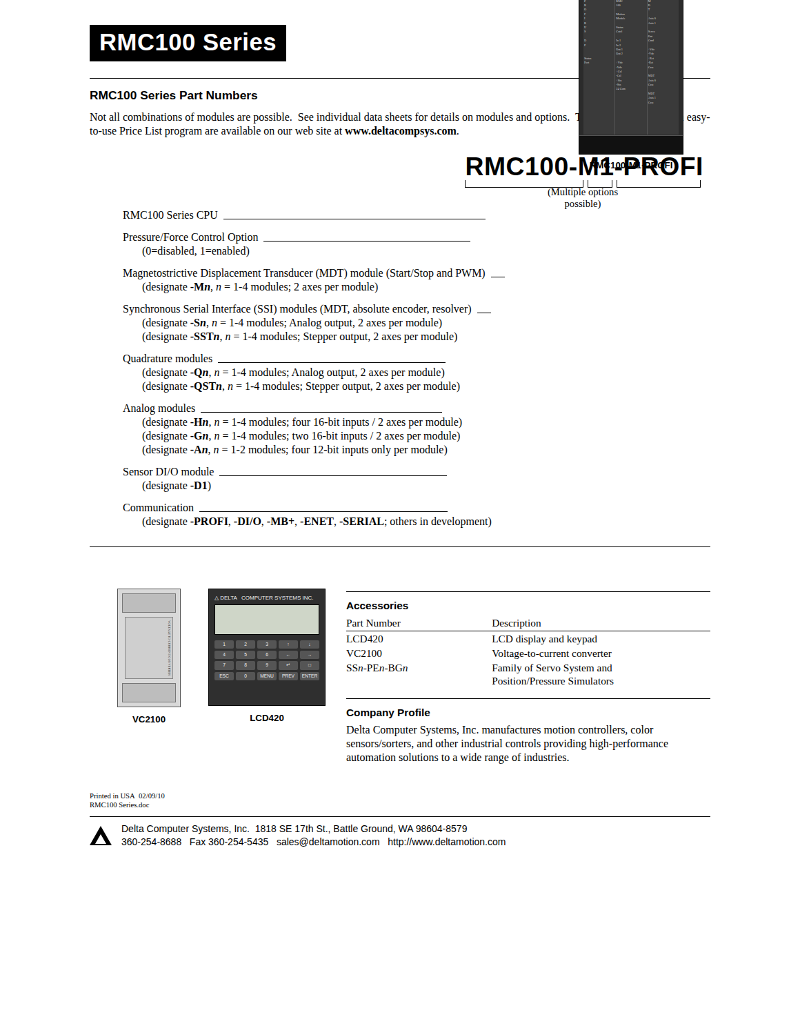RMC100 Series
RMC100 Series Part Numbers
Not all combinations of modules are possible. See individual data sheets for details on modules and options. This information plus an easy-to-use Price List program are available on our web site at www.deltacompsys.com.
RMC100-M1-PROFI
(Multiple options possible)
P
R
O
F
I
B
U
S
D
P
Status
Port
RMC
100
Motion
Module
Status
Cntrl
In 1
In 2
Out 1
Out 2
+Vdc
-Vdc
+Cal
-Cal
+Sin
-Sin
24 Com
M
D
T
Axis 0
Axis 1
Servo
Out
Cmd
+Vdc
-Vdc
+Ret
-Ret
Case
MDT
Axis 0
Case
MDT
Axis 1
Case
RMC100-M1-PROFI
RMC100 Series CPU
Pressure/Force Control Option
(0=disabled, 1=enabled)
Magnetostrictive Displacement Transducer (MDT) module (Start/Stop and PWM)
(designate -Mn, n = 1-4 modules; 2 axes per module)
Synchronous Serial Interface (SSI) modules (MDT, absolute encoder, resolver)
(designate -Sn, n = 1-4 modules; Analog output, 2 axes per module) (designate -SSTn, n = 1-4 modules; Stepper output, 2 axes per module)
Quadrature modules
(designate -Qn, n = 1-4 modules; Analog output, 2 axes per module) (designate -QSTn, n = 1-4 modules; Stepper output, 2 axes per module)
Analog modules
(designate -Hn, n = 1-4 modules; four 16-bit inputs / 2 axes per module) (designate -Gn, n = 1-4 modules; two 16-bit inputs / 2 axes per module) (designate -An, n = 1-2 modules; four 12-bit inputs only per module)
Sensor DI/O module
(designate -D1)
Communication
(designate -PROFI, -DI/O, -MB+, -ENET, -SERIAL; others in development)
VOLTAGE TO CURRENT CONVERTER
VC2100
△ DELTA COMPUTER SYSTEMS INC.
1
2
3
↑
↓
4
5
6
←
→
7
8
9
↵
□
ESC
0
MENU
PREV
ENTER
LCD420
Accessories
| Part Number | Description |
| --- | --- |
| LCD420 | LCD display and keypad |
| VC2100 | Voltage-to-current converter |
| SS n -PE n -BG n | Family of Servo System and Position/Pressure Simulators |
Company Profile
Delta Computer Systems, Inc. manufactures motion controllers, color sensors/sorters, and other industrial controls providing high-performance automation solutions to a wide range of industries.
Printed in USA 02/09/10
RMC100 Series.doc
Delta Computer Systems, Inc. 1818 SE 17th St., Battle Ground, WA 98604-8579
360-254-8688 Fax 360-254-5435 sales@deltamotion.com http://www.deltamotion.com